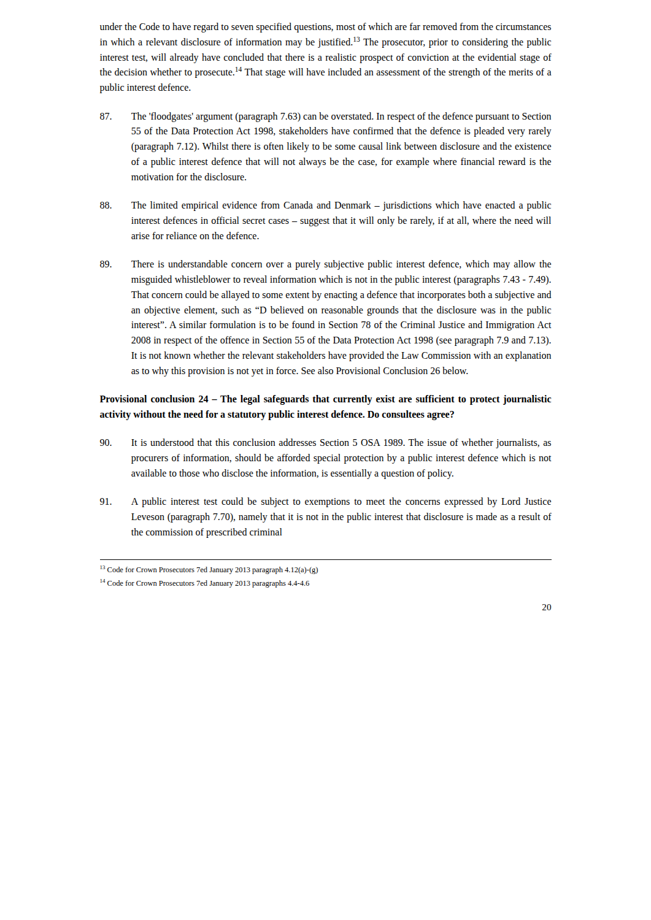under the Code to have regard to seven specified questions, most of which are far removed from the circumstances in which a relevant disclosure of information may be justified.13 The prosecutor, prior to considering the public interest test, will already have concluded that there is a realistic prospect of conviction at the evidential stage of the decision whether to prosecute.14 That stage will have included an assessment of the strength of the merits of a public interest defence.
87.
The 'floodgates' argument (paragraph 7.63) can be overstated. In respect of the defence pursuant to Section 55 of the Data Protection Act 1998, stakeholders have confirmed that the defence is pleaded very rarely (paragraph 7.12). Whilst there is often likely to be some causal link between disclosure and the existence of a public interest defence that will not always be the case, for example where financial reward is the motivation for the disclosure.
88.
The limited empirical evidence from Canada and Denmark – jurisdictions which have enacted a public interest defences in official secret cases – suggest that it will only be rarely, if at all, where the need will arise for reliance on the defence.
89.
There is understandable concern over a purely subjective public interest defence, which may allow the misguided whistleblower to reveal information which is not in the public interest (paragraphs 7.43 - 7.49). That concern could be allayed to some extent by enacting a defence that incorporates both a subjective and an objective element, such as “D believed on reasonable grounds that the disclosure was in the public interest”. A similar formulation is to be found in Section 78 of the Criminal Justice and Immigration Act 2008 in respect of the offence in Section 55 of the Data Protection Act 1998 (see paragraph 7.9 and 7.13). It is not known whether the relevant stakeholders have provided the Law Commission with an explanation as to why this provision is not yet in force. See also Provisional Conclusion 26 below.
Provisional conclusion 24 – The legal safeguards that currently exist are sufficient to protect journalistic activity without the need for a statutory public interest defence. Do consultees agree?
90.
It is understood that this conclusion addresses Section 5 OSA 1989. The issue of whether journalists, as procurers of information, should be afforded special protection by a public interest defence which is not available to those who disclose the information, is essentially a question of policy.
91.
A public interest test could be subject to exemptions to meet the concerns expressed by Lord Justice Leveson (paragraph 7.70), namely that it is not in the public interest that disclosure is made as a result of the commission of prescribed criminal
13 Code for Crown Prosecutors 7ed January 2013 paragraph 4.12(a)-(g)
14 Code for Crown Prosecutors 7ed January 2013 paragraphs 4.4-4.6
20